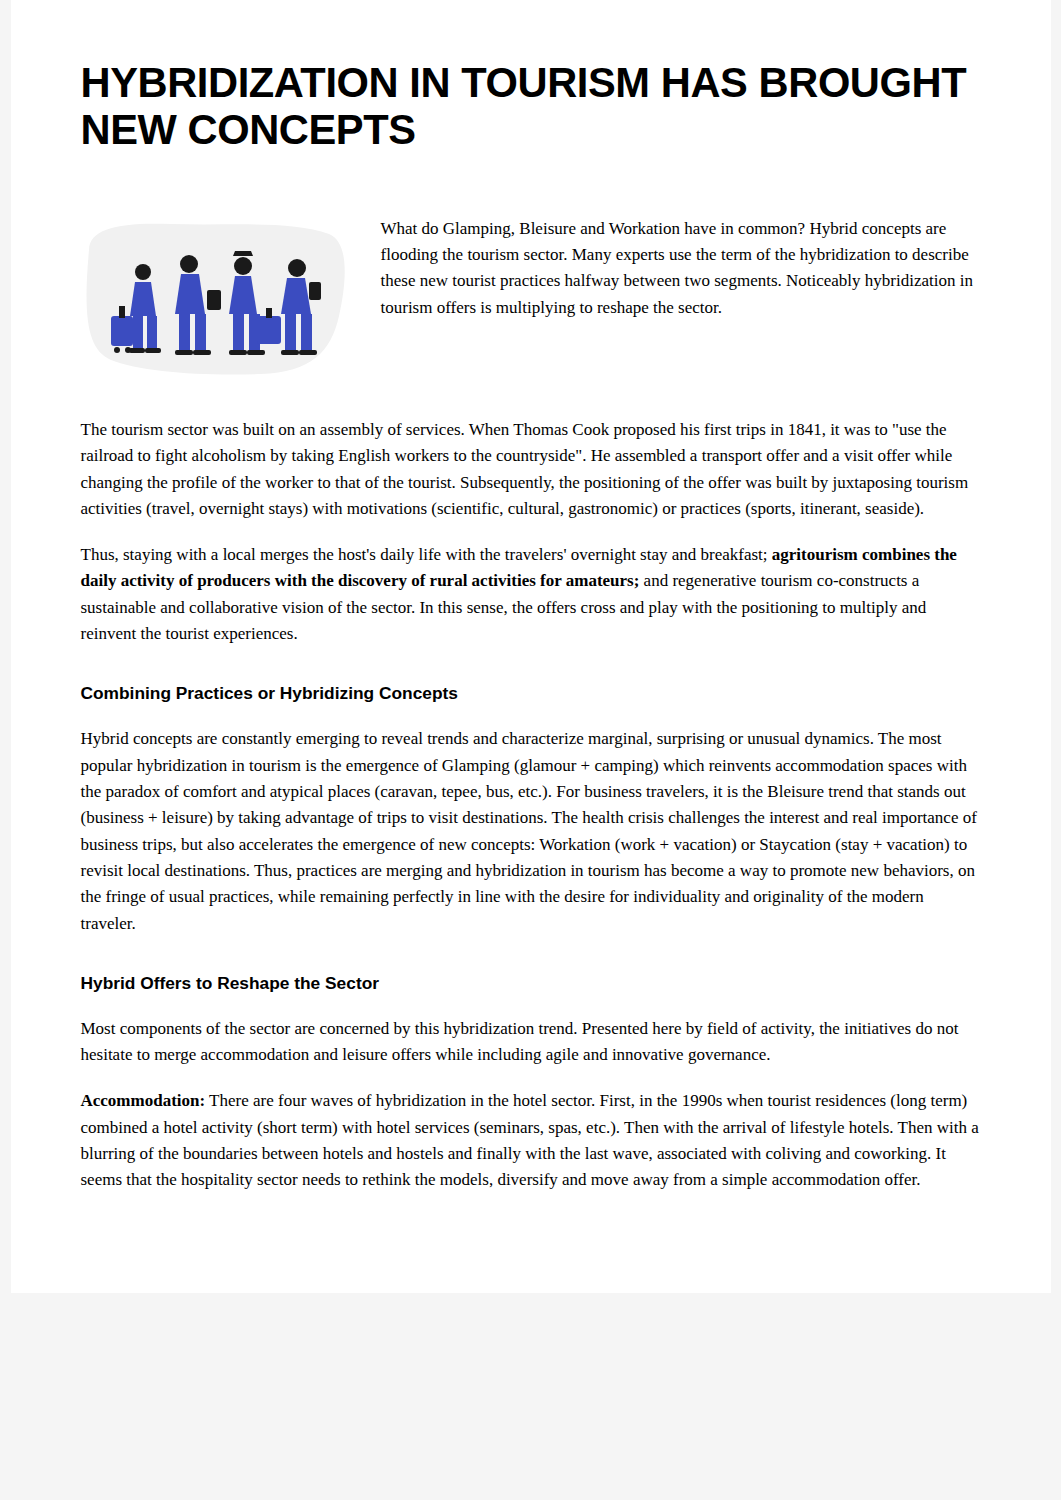HYBRIDIZATION IN TOURISM HAS BROUGHT NEW CONCEPTS
What do Glamping, Bleisure and Workation have in common? Hybrid concepts are flooding the tourism sector. Many experts use the term of the hybridization to describe these new tourist practices halfway between two segments. Noticeably hybridization in tourism offers is multiplying to reshape the sector.
The tourism sector was built on an assembly of services. When Thomas Cook proposed his first trips in 1841, it was to "use the railroad to fight alcoholism by taking English workers to the countryside". He assembled a transport offer and a visit offer while changing the profile of the worker to that of the tourist. Subsequently, the positioning of the offer was built by juxtaposing tourism activities (travel, overnight stays) with motivations (scientific, cultural, gastronomic) or practices (sports, itinerant, seaside).
Thus, staying with a local merges the host's daily life with the travelers' overnight stay and breakfast; agritourism combines the daily activity of producers with the discovery of rural activities for amateurs; and regenerative tourism co-constructs a sustainable and collaborative vision of the sector. In this sense, the offers cross and play with the positioning to multiply and reinvent the tourist experiences.
Combining Practices or Hybridizing Concepts
Hybrid concepts are constantly emerging to reveal trends and characterize marginal, surprising or unusual dynamics. The most popular hybridization in tourism is the emergence of Glamping (glamour + camping) which reinvents accommodation spaces with the paradox of comfort and atypical places (caravan, tepee, bus, etc.). For business travelers, it is the Bleisure trend that stands out (business + leisure) by taking advantage of trips to visit destinations. The health crisis challenges the interest and real importance of business trips, but also accelerates the emergence of new concepts: Workation (work + vacation) or Staycation (stay + vacation) to revisit local destinations. Thus, practices are merging and hybridization in tourism has become a way to promote new behaviors, on the fringe of usual practices, while remaining perfectly in line with the desire for individuality and originality of the modern traveler.
Hybrid Offers to Reshape the Sector
Most components of the sector are concerned by this hybridization trend. Presented here by field of activity, the initiatives do not hesitate to merge accommodation and leisure offers while including agile and innovative governance.
Accommodation: There are four waves of hybridization in the hotel sector. First, in the 1990s when tourist residences (long term) combined a hotel activity (short term) with hotel services (seminars, spas, etc.). Then with the arrival of lifestyle hotels. Then with a blurring of the boundaries between hotels and hostels and finally with the last wave, associated with coliving and coworking. It seems that the hospitality sector needs to rethink the models, diversify and move away from a simple accommodation offer.